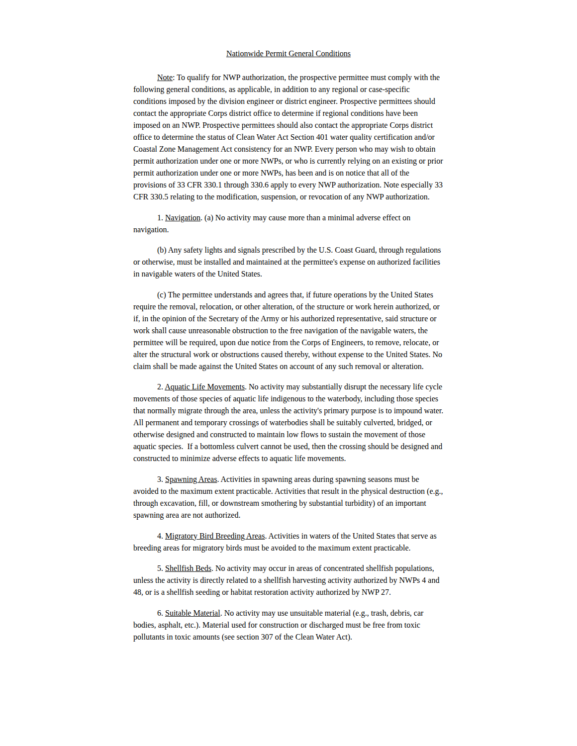Nationwide Permit General Conditions
Note: To qualify for NWP authorization, the prospective permittee must comply with the following general conditions, as applicable, in addition to any regional or case-specific conditions imposed by the division engineer or district engineer. Prospective permittees should contact the appropriate Corps district office to determine if regional conditions have been imposed on an NWP. Prospective permittees should also contact the appropriate Corps district office to determine the status of Clean Water Act Section 401 water quality certification and/or Coastal Zone Management Act consistency for an NWP. Every person who may wish to obtain permit authorization under one or more NWPs, or who is currently relying on an existing or prior permit authorization under one or more NWPs, has been and is on notice that all of the provisions of 33 CFR 330.1 through 330.6 apply to every NWP authorization. Note especially 33 CFR 330.5 relating to the modification, suspension, or revocation of any NWP authorization.
1. Navigation. (a) No activity may cause more than a minimal adverse effect on navigation.
(b) Any safety lights and signals prescribed by the U.S. Coast Guard, through regulations or otherwise, must be installed and maintained at the permittee's expense on authorized facilities in navigable waters of the United States.
(c) The permittee understands and agrees that, if future operations by the United States require the removal, relocation, or other alteration, of the structure or work herein authorized, or if, in the opinion of the Secretary of the Army or his authorized representative, said structure or work shall cause unreasonable obstruction to the free navigation of the navigable waters, the permittee will be required, upon due notice from the Corps of Engineers, to remove, relocate, or alter the structural work or obstructions caused thereby, without expense to the United States. No claim shall be made against the United States on account of any such removal or alteration.
2. Aquatic Life Movements. No activity may substantially disrupt the necessary life cycle movements of those species of aquatic life indigenous to the waterbody, including those species that normally migrate through the area, unless the activity's primary purpose is to impound water. All permanent and temporary crossings of waterbodies shall be suitably culverted, bridged, or otherwise designed and constructed to maintain low flows to sustain the movement of those aquatic species. If a bottomless culvert cannot be used, then the crossing should be designed and constructed to minimize adverse effects to aquatic life movements.
3. Spawning Areas. Activities in spawning areas during spawning seasons must be avoided to the maximum extent practicable. Activities that result in the physical destruction (e.g., through excavation, fill, or downstream smothering by substantial turbidity) of an important spawning area are not authorized.
4. Migratory Bird Breeding Areas. Activities in waters of the United States that serve as breeding areas for migratory birds must be avoided to the maximum extent practicable.
5. Shellfish Beds. No activity may occur in areas of concentrated shellfish populations, unless the activity is directly related to a shellfish harvesting activity authorized by NWPs 4 and 48, or is a shellfish seeding or habitat restoration activity authorized by NWP 27.
6. Suitable Material. No activity may use unsuitable material (e.g., trash, debris, car bodies, asphalt, etc.). Material used for construction or discharged must be free from toxic pollutants in toxic amounts (see section 307 of the Clean Water Act).